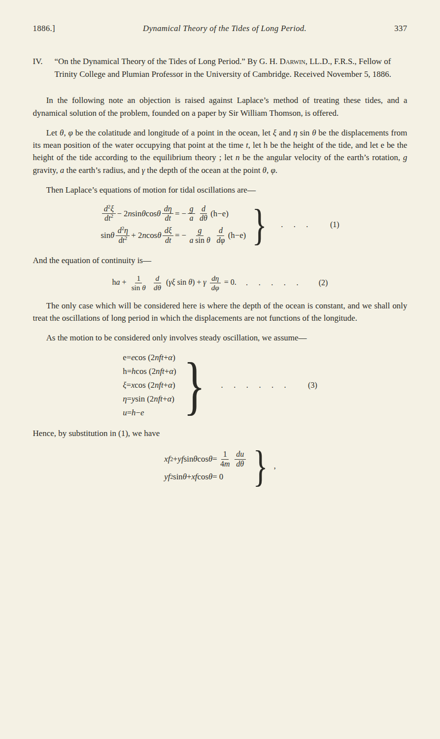1886.] Dynamical Theory of the Tides of Long Period. 337
IV. “On the Dynamical Theory of the Tides of Long Period.” By G. H. Darwin, LL.D., F.R.S., Fellow of Trinity College and Plumian Professor in the University of Cambridge. Received November 5, 1886.
In the following note an objection is raised against Laplace’s method of treating these tides, and a dynamical solution of the problem, founded on a paper by Sir William Thomson, is offered.
Let θ, φ be the colatitude and longitude of a point in the ocean, let ξ and η sin θ be the displacements from its mean position of the water occupying that point at the time t, let h be the height of the tide, and let e be the height of the tide according to the equilibrium theory ; let n be the angular velocity of the earth’s rotation, g gravity, a the earth’s radius, and γ the depth of the ocean at the point θ, φ.
Then Laplace’s equations of motion for tidal oscillations are—
d2ξ dt2 − 2n sin θ cos θ dη dt = − ga ddθ (h−e)
sin θ d2η dt2 + 2n cos θ dξ dt = − ga sin θ ddφ (h−e)
}
. . . (1)
And the equation of continuity is—
ha + 1 sin θ ddθ (γξ sin θ) + γ dη dφ = 0. . . . . . (2)
The only case which will be considered here is where the depth of the ocean is constant, and we shall only treat the oscillations of long period in which the displacements are not functions of the longitude.
As the motion to be considered only involves steady oscillation, we assume—
e = e cos (2nft + α)
h = h cos (2nft + α)
ξ = x cos (2nft + α)
η = y sin (2nft + α)
u = h − e
}
. . . . . . (3)
Hence, by substitution in (1), we have
xf2 + yf sin θ cos θ = 14m du dθ
yf2 sin θ + xf cos θ = 0
} ,